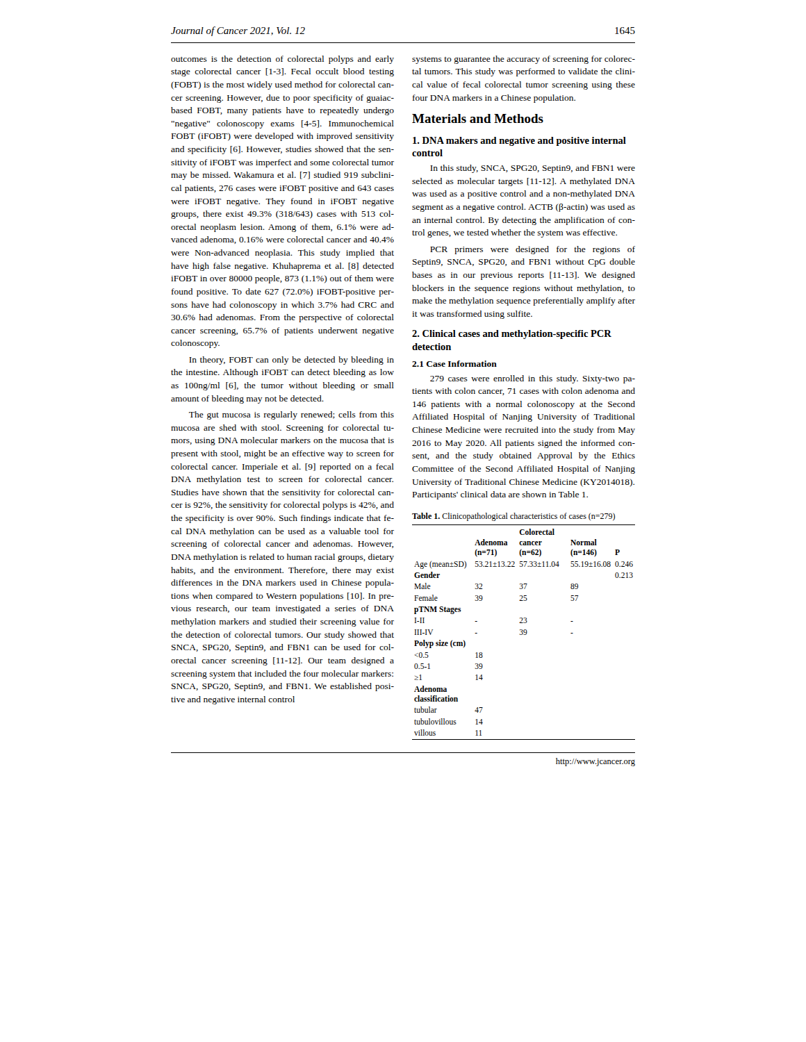Journal of Cancer 2021, Vol. 12
1645
outcomes is the detection of colorectal polyps and early stage colorectal cancer [1-3]. Fecal occult blood testing (FOBT) is the most widely used method for colorectal cancer screening. However, due to poor specificity of guaiac-based FOBT, many patients have to repeatedly undergo "negative" colonoscopy exams [4-5]. Immunochemical FOBT (iFOBT) were developed with improved sensitivity and specificity [6]. However, studies showed that the sensitivity of iFOBT was imperfect and some colorectal tumor may be missed. Wakamura et al. [7] studied 919 subclinical patients, 276 cases were iFOBT positive and 643 cases were iFOBT negative. They found in iFOBT negative groups, there exist 49.3% (318/643) cases with 513 colorectal neoplasm lesion. Among of them, 6.1% were advanced adenoma, 0.16% were colorectal cancer and 40.4% were Non-advanced neoplasia. This study implied that have high false negative. Khuhaprema et al. [8] detected iFOBT in over 80000 people, 873 (1.1%) out of them were found positive. To date 627 (72.0%) iFOBT-positive persons have had colonoscopy in which 3.7% had CRC and 30.6% had adenomas. From the perspective of colorectal cancer screening, 65.7% of patients underwent negative colonoscopy.
In theory, FOBT can only be detected by bleeding in the intestine. Although iFOBT can detect bleeding as low as 100ng/ml [6], the tumor without bleeding or small amount of bleeding may not be detected.
The gut mucosa is regularly renewed; cells from this mucosa are shed with stool. Screening for colorectal tumors, using DNA molecular markers on the mucosa that is present with stool, might be an effective way to screen for colorectal cancer. Imperiale et al. [9] reported on a fecal DNA methylation test to screen for colorectal cancer. Studies have shown that the sensitivity for colorectal cancer is 92%, the sensitivity for colorectal polyps is 42%, and the specificity is over 90%. Such findings indicate that fecal DNA methylation can be used as a valuable tool for screening of colorectal cancer and adenomas. However, DNA methylation is related to human racial groups, dietary habits, and the environment. Therefore, there may exist differences in the DNA markers used in Chinese populations when compared to Western populations [10]. In previous research, our team investigated a series of DNA methylation markers and studied their screening value for the detection of colorectal tumors. Our study showed that SNCA, SPG20, Septin9, and FBN1 can be used for colorectal cancer screening [11-12]. Our team designed a screening system that included the four molecular markers: SNCA, SPG20, Septin9, and FBN1. We established positive and negative internal control
systems to guarantee the accuracy of screening for colorectal tumors. This study was performed to validate the clinical value of fecal colorectal tumor screening using these four DNA markers in a Chinese population.
Materials and Methods
1. DNA makers and negative and positive internal control
In this study, SNCA, SPG20, Septin9, and FBN1 were selected as molecular targets [11-12]. A methylated DNA was used as a positive control and a non-methylated DNA segment as a negative control. ACTB (β-actin) was used as an internal control. By detecting the amplification of control genes, we tested whether the system was effective.
PCR primers were designed for the regions of Septin9, SNCA, SPG20, and FBN1 without CpG double bases as in our previous reports [11-13]. We designed blockers in the sequence regions without methylation, to make the methylation sequence preferentially amplify after it was transformed using sulfite.
2. Clinical cases and methylation-specific PCR detection
2.1 Case Information
279 cases were enrolled in this study. Sixty-two patients with colon cancer, 71 cases with colon adenoma and 146 patients with a normal colonoscopy at the Second Affiliated Hospital of Nanjing University of Traditional Chinese Medicine were recruited into the study from May 2016 to May 2020. All patients signed the informed consent, and the study obtained Approval by the Ethics Committee of the Second Affiliated Hospital of Nanjing University of Traditional Chinese Medicine (KY2014018). Participants' clinical data are shown in Table 1.
Table 1. Clinicopathological characteristics of cases (n=279)
| | Adenoma (n=71) | Colorectal cancer (n=62) | Normal (n=146) | P |
| --- | --- | --- | --- | --- |
| Age (mean±SD) | 53.21±13.22 | 57.33±11.04 | 55.19±16.08 | 0.246 |
| Gender | | | | 0.213 |
| Male | 32 | 37 | 89 | |
| Female | 39 | 25 | 57 | |
| pTNM Stages | | | | |
| I-II | - | 23 | - | |
| III-IV | - | 39 | - | |
| Polyp size (cm) | | | | |
| <0.5 | 18 | | | |
| 0.5-1 | 39 | | | |
| ≥1 | 14 | | | |
| Adenoma classification | | | | |
| tubular | 47 | | | |
| tubulovillous | 14 | | | |
| villous | 11 | | | |
http://www.jcancer.org